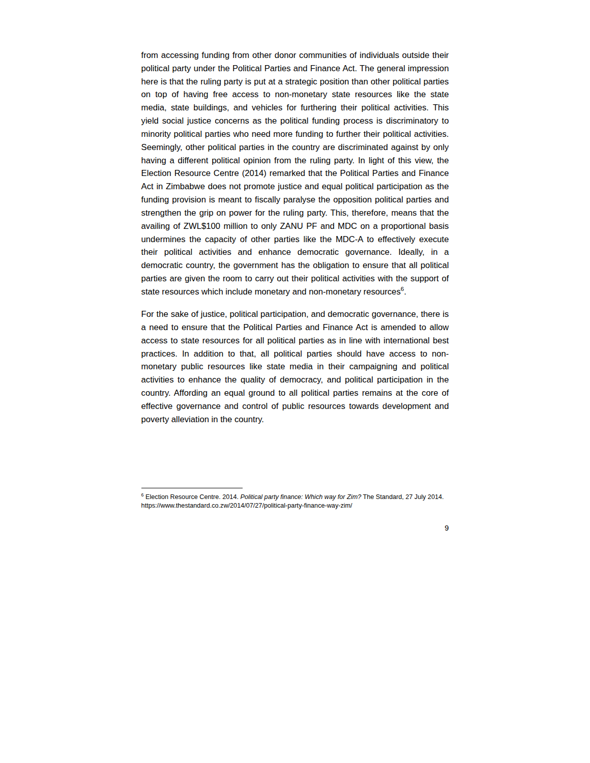from accessing funding from other donor communities of individuals outside their political party under the Political Parties and Finance Act. The general impression here is that the ruling party is put at a strategic position than other political parties on top of having free access to non-monetary state resources like the state media, state buildings, and vehicles for furthering their political activities. This yield social justice concerns as the political funding process is discriminatory to minority political parties who need more funding to further their political activities. Seemingly, other political parties in the country are discriminated against by only having a different political opinion from the ruling party. In light of this view, the Election Resource Centre (2014) remarked that the Political Parties and Finance Act in Zimbabwe does not promote justice and equal political participation as the funding provision is meant to fiscally paralyse the opposition political parties and strengthen the grip on power for the ruling party. This, therefore, means that the availing of ZWL$100 million to only ZANU PF and MDC on a proportional basis undermines the capacity of other parties like the MDC-A to effectively execute their political activities and enhance democratic governance. Ideally, in a democratic country, the government has the obligation to ensure that all political parties are given the room to carry out their political activities with the support of state resources which include monetary and non-monetary resources6.
For the sake of justice, political participation, and democratic governance, there is a need to ensure that the Political Parties and Finance Act is amended to allow access to state resources for all political parties as in line with international best practices. In addition to that, all political parties should have access to non-monetary public resources like state media in their campaigning and political activities to enhance the quality of democracy, and political participation in the country. Affording an equal ground to all political parties remains at the core of effective governance and control of public resources towards development and poverty alleviation in the country.
6 Election Resource Centre. 2014. Political party finance: Which way for Zim? The Standard, 27 July 2014.
https://www.thestandard.co.zw/2014/07/27/political-party-finance-way-zim/
9